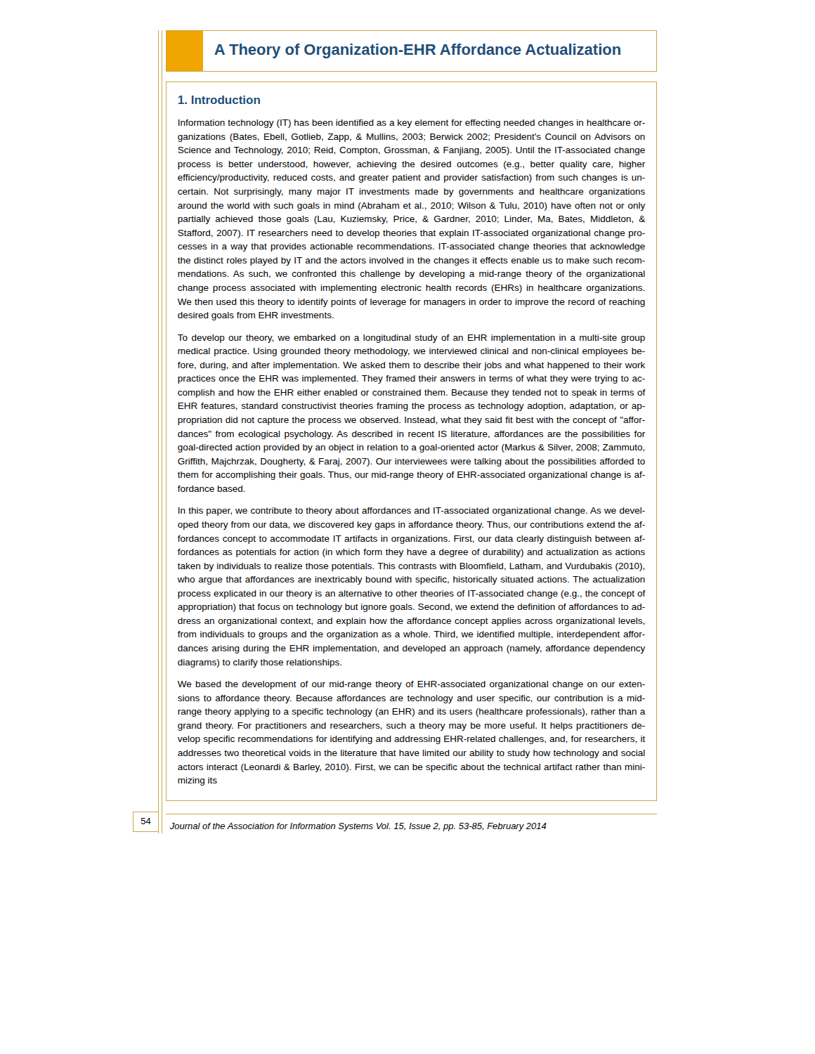A Theory of Organization-EHR Affordance Actualization
1. Introduction
Information technology (IT) has been identified as a key element for effecting needed changes in healthcare organizations (Bates, Ebell, Gotlieb, Zapp, & Mullins, 2003; Berwick 2002; President's Council on Advisors on Science and Technology, 2010; Reid, Compton, Grossman, & Fanjiang, 2005). Until the IT-associated change process is better understood, however, achieving the desired outcomes (e.g., better quality care, higher efficiency/productivity, reduced costs, and greater patient and provider satisfaction) from such changes is uncertain. Not surprisingly, many major IT investments made by governments and healthcare organizations around the world with such goals in mind (Abraham et al., 2010; Wilson & Tulu, 2010) have often not or only partially achieved those goals (Lau, Kuziemsky, Price, & Gardner, 2010; Linder, Ma, Bates, Middleton, & Stafford, 2007). IT researchers need to develop theories that explain IT-associated organizational change processes in a way that provides actionable recommendations. IT-associated change theories that acknowledge the distinct roles played by IT and the actors involved in the changes it effects enable us to make such recommendations. As such, we confronted this challenge by developing a mid-range theory of the organizational change process associated with implementing electronic health records (EHRs) in healthcare organizations. We then used this theory to identify points of leverage for managers in order to improve the record of reaching desired goals from EHR investments.
To develop our theory, we embarked on a longitudinal study of an EHR implementation in a multi-site group medical practice. Using grounded theory methodology, we interviewed clinical and non-clinical employees before, during, and after implementation. We asked them to describe their jobs and what happened to their work practices once the EHR was implemented. They framed their answers in terms of what they were trying to accomplish and how the EHR either enabled or constrained them. Because they tended not to speak in terms of EHR features, standard constructivist theories framing the process as technology adoption, adaptation, or appropriation did not capture the process we observed. Instead, what they said fit best with the concept of "affordances" from ecological psychology. As described in recent IS literature, affordances are the possibilities for goal-directed action provided by an object in relation to a goal-oriented actor (Markus & Silver, 2008; Zammuto, Griffith, Majchrzak, Dougherty, & Faraj, 2007). Our interviewees were talking about the possibilities afforded to them for accomplishing their goals. Thus, our mid-range theory of EHR-associated organizational change is affordance based.
In this paper, we contribute to theory about affordances and IT-associated organizational change. As we developed theory from our data, we discovered key gaps in affordance theory. Thus, our contributions extend the affordances concept to accommodate IT artifacts in organizations. First, our data clearly distinguish between affordances as potentials for action (in which form they have a degree of durability) and actualization as actions taken by individuals to realize those potentials. This contrasts with Bloomfield, Latham, and Vurdubakis (2010), who argue that affordances are inextricably bound with specific, historically situated actions. The actualization process explicated in our theory is an alternative to other theories of IT-associated change (e.g., the concept of appropriation) that focus on technology but ignore goals. Second, we extend the definition of affordances to address an organizational context, and explain how the affordance concept applies across organizational levels, from individuals to groups and the organization as a whole. Third, we identified multiple, interdependent affordances arising during the EHR implementation, and developed an approach (namely, affordance dependency diagrams) to clarify those relationships.
We based the development of our mid-range theory of EHR-associated organizational change on our extensions to affordance theory. Because affordances are technology and user specific, our contribution is a mid-range theory applying to a specific technology (an EHR) and its users (healthcare professionals), rather than a grand theory. For practitioners and researchers, such a theory may be more useful. It helps practitioners develop specific recommendations for identifying and addressing EHR-related challenges, and, for researchers, it addresses two theoretical voids in the literature that have limited our ability to study how technology and social actors interact (Leonardi & Barley, 2010). First, we can be specific about the technical artifact rather than minimizing its
Journal of the Association for Information Systems Vol. 15, Issue 2, pp. 53-85, February 2014
54